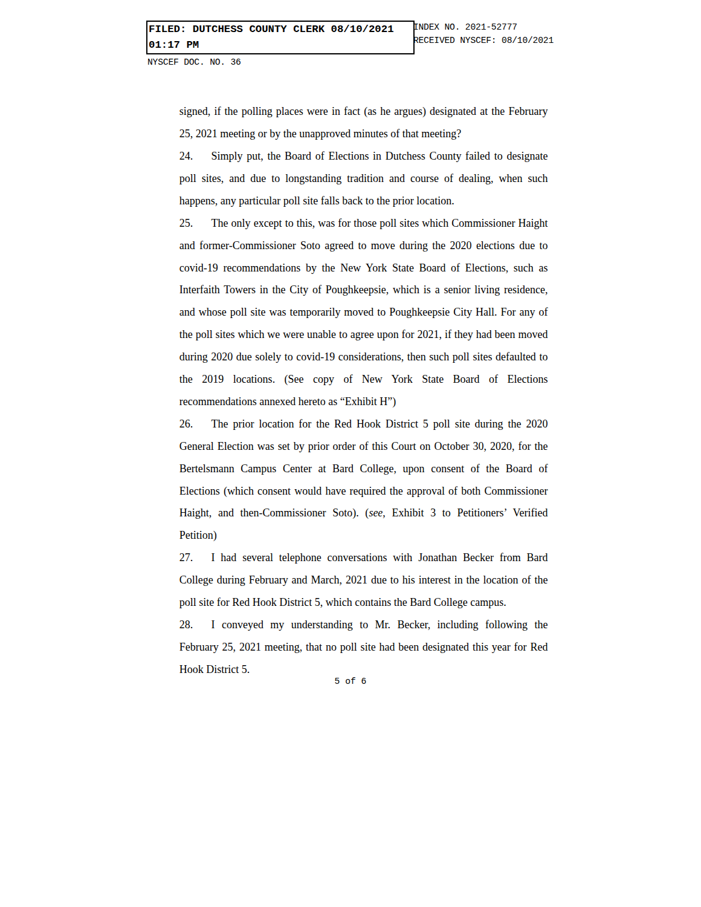FILED: DUTCHESS COUNTY CLERK 08/10/2021 01:17 PM
NYSCEF DOC. NO. 36
INDEX NO. 2021-52777
RECEIVED NYSCEF: 08/10/2021
signed, if the polling places were in fact (as he argues) designated at the February 25, 2021 meeting or by the unapproved minutes of that meeting?
24. Simply put, the Board of Elections in Dutchess County failed to designate poll sites, and due to longstanding tradition and course of dealing, when such happens, any particular poll site falls back to the prior location.
25. The only except to this, was for those poll sites which Commissioner Haight and former-Commissioner Soto agreed to move during the 2020 elections due to covid-19 recommendations by the New York State Board of Elections, such as Interfaith Towers in the City of Poughkeepsie, which is a senior living residence, and whose poll site was temporarily moved to Poughkeepsie City Hall. For any of the poll sites which we were unable to agree upon for 2021, if they had been moved during 2020 due solely to covid-19 considerations, then such poll sites defaulted to the 2019 locations. (See copy of New York State Board of Elections recommendations annexed hereto as “Exhibit H”)
26. The prior location for the Red Hook District 5 poll site during the 2020 General Election was set by prior order of this Court on October 30, 2020, for the Bertelsmann Campus Center at Bard College, upon consent of the Board of Elections (which consent would have required the approval of both Commissioner Haight, and then-Commissioner Soto). (see, Exhibit 3 to Petitioners’ Verified Petition)
27. I had several telephone conversations with Jonathan Becker from Bard College during February and March, 2021 due to his interest in the location of the poll site for Red Hook District 5, which contains the Bard College campus.
28. I conveyed my understanding to Mr. Becker, including following the February 25, 2021 meeting, that no poll site had been designated this year for Red Hook District 5.
5 of 6